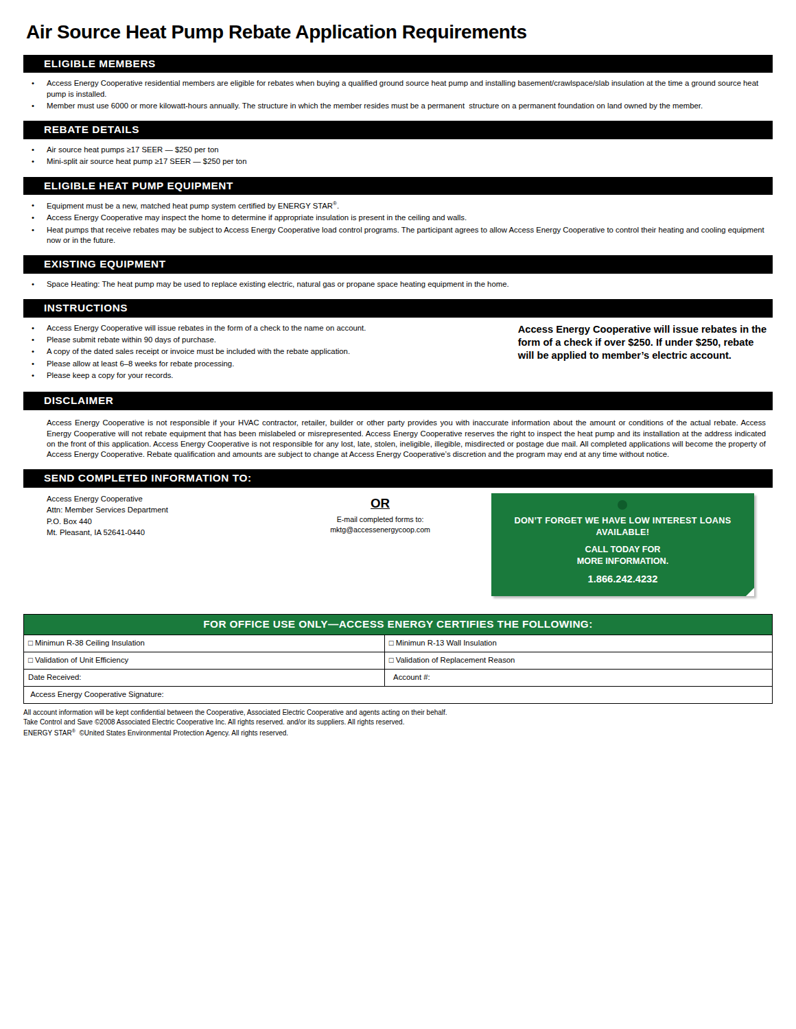Air Source Heat Pump Rebate Application Requirements
ELIGIBLE MEMBERS
Access Energy Cooperative residential members are eligible for rebates when buying a qualified ground source heat pump and installing basement/crawlspace/slab insulation at the time a ground source heat pump is installed.
Member must use 6000 or more kilowatt-hours annually. The structure in which the member resides must be a permanent structure on a permanent foundation on land owned by the member.
REBATE DETAILS
Air source heat pumps ≥17 SEER — $250 per ton
Mini-split air source heat pump ≥17 SEER — $250 per ton
ELIGIBLE HEAT PUMP EQUIPMENT
Equipment must be a new, matched heat pump system certified by ENERGY STAR®.
Access Energy Cooperative may inspect the home to determine if appropriate insulation is present in the ceiling and walls.
Heat pumps that receive rebates may be subject to Access Energy Cooperative load control programs. The participant agrees to allow Access Energy Cooperative to control their heating and cooling equipment now or in the future.
EXISTING EQUIPMENT
Space Heating: The heat pump may be used to replace existing electric, natural gas or propane space heating equipment in the home.
INSTRUCTIONS
Access Energy Cooperative will issue rebates in the form of a check to the name on account.
Please submit rebate within 90 days of purchase.
A copy of the dated sales receipt or invoice must be included with the rebate application.
Please allow at least 6–8 weeks for rebate processing.
Please keep a copy for your records.
Access Energy Cooperative will issue rebates in the form of a check if over $250. If under $250, rebate will be applied to member’s electric account.
DISCLAIMER
Access Energy Cooperative is not responsible if your HVAC contractor, retailer, builder or other party provides you with inaccurate information about the amount or conditions of the actual rebate. Access Energy Cooperative will not rebate equipment that has been mislabeled or misrepresented. Access Energy Cooperative reserves the right to inspect the heat pump and its installation at the address indicated on the front of this application. Access Energy Cooperative is not responsible for any lost, late, stolen, ineligible, illegible, misdirected or postage due mail. All completed applications will become the property of Access Energy Cooperative. Rebate qualification and amounts are subject to change at Access Energy Cooperative’s discretion and the program may end at any time without notice.
SEND COMPLETED INFORMATION TO:
Access Energy Cooperative
Attn: Member Services Department
P.O. Box 440
Mt. Pleasant, IA 52641-0440
OR
E-mail completed forms to:
mktg@accessenergycoop.com
DON’T FORGET WE HAVE LOW INTEREST LOANS AVAILABLE!
CALL TODAY FOR
MORE INFORMATION.
1.866.242.4232
| FOR OFFICE USE ONLY—ACCESS ENERGY CERTIFIES THE FOLLOWING: |
| --- |
| □ Minimun R-38 Ceiling Insulation | □ Minimun R-13 Wall Insulation |
| □ Validation of Unit Efficiency | □ Validation of Replacement Reason |
| Date Received: | Account #: |
| Access Energy Cooperative Signature: |
All account information will be kept confidential between the Cooperative, Associated Electric Cooperative and agents acting on their behalf.
Take Control and Save ©2008 Associated Electric Cooperative Inc. All rights reserved. and/or its suppliers. All rights reserved.
ENERGY STAR® ©United States Environmental Protection Agency. All rights reserved.